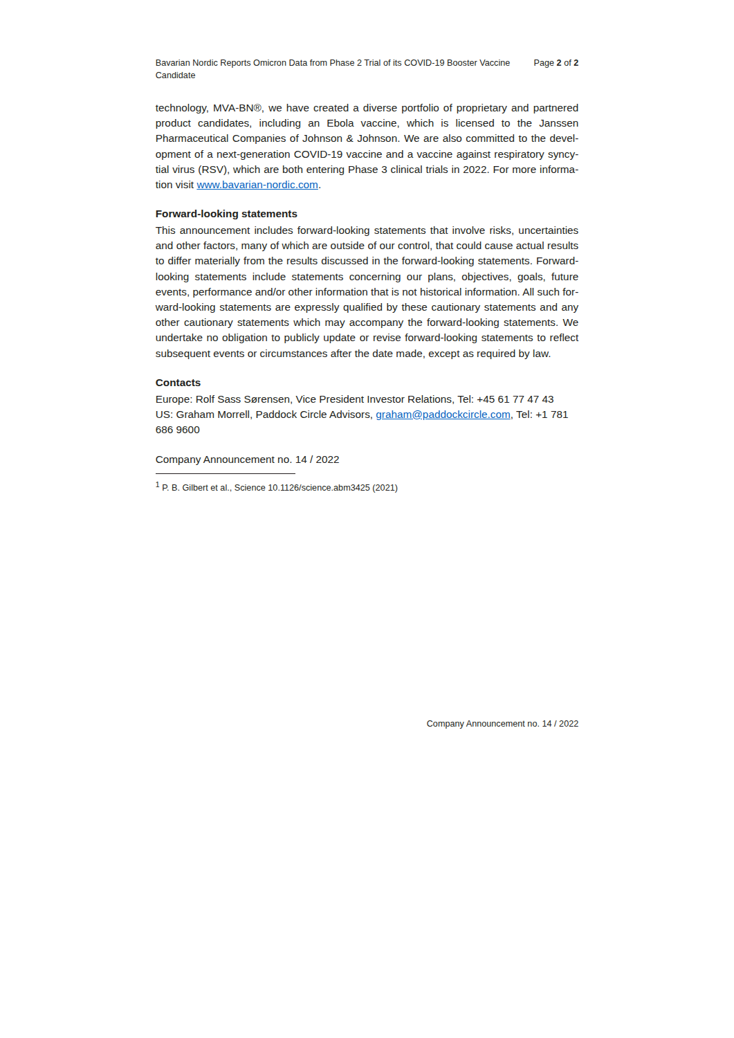Bavarian Nordic Reports Omicron Data from Phase 2 Trial of its COVID-19 Booster Vaccine Candidate
Page 2 of 2
technology, MVA-BN®, we have created a diverse portfolio of proprietary and partnered product candidates, including an Ebola vaccine, which is licensed to the Janssen Pharmaceutical Companies of Johnson & Johnson. We are also committed to the development of a next-generation COVID-19 vaccine and a vaccine against respiratory syncytial virus (RSV), which are both entering Phase 3 clinical trials in 2022. For more information visit www.bavarian-nordic.com.
Forward-looking statements
This announcement includes forward-looking statements that involve risks, uncertainties and other factors, many of which are outside of our control, that could cause actual results to differ materially from the results discussed in the forward-looking statements. Forward-looking statements include statements concerning our plans, objectives, goals, future events, performance and/or other information that is not historical information. All such forward-looking statements are expressly qualified by these cautionary statements and any other cautionary statements which may accompany the forward-looking statements. We undertake no obligation to publicly update or revise forward-looking statements to reflect subsequent events or circumstances after the date made, except as required by law.
Contacts
Europe: Rolf Sass Sørensen, Vice President Investor Relations, Tel: +45 61 77 47 43
US: Graham Morrell, Paddock Circle Advisors, graham@paddockcircle.com, Tel: +1 781 686 9600
Company Announcement no. 14 / 2022
1 P. B. Gilbert et al., Science 10.1126/science.abm3425 (2021)
Company Announcement no. 14 / 2022